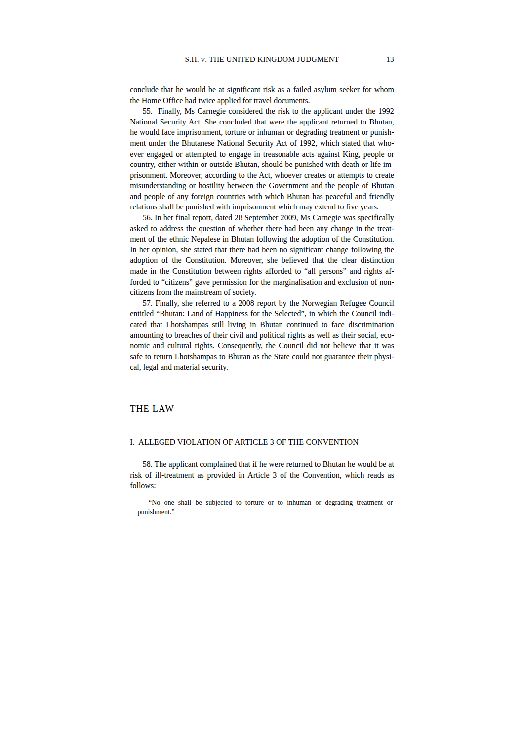S.H. v. THE UNITED KINGDOM JUDGMENT 13
conclude that he would be at significant risk as a failed asylum seeker for whom the Home Office had twice applied for travel documents.
55. Finally, Ms Carnegie considered the risk to the applicant under the 1992 National Security Act. She concluded that were the applicant returned to Bhutan, he would face imprisonment, torture or inhuman or degrading treatment or punishment under the Bhutanese National Security Act of 1992, which stated that whoever engaged or attempted to engage in treasonable acts against King, people or country, either within or outside Bhutan, should be punished with death or life imprisonment. Moreover, according to the Act, whoever creates or attempts to create misunderstanding or hostility between the Government and the people of Bhutan and people of any foreign countries with which Bhutan has peaceful and friendly relations shall be punished with imprisonment which may extend to five years.
56. In her final report, dated 28 September 2009, Ms Carnegie was specifically asked to address the question of whether there had been any change in the treatment of the ethnic Nepalese in Bhutan following the adoption of the Constitution. In her opinion, she stated that there had been no significant change following the adoption of the Constitution. Moreover, she believed that the clear distinction made in the Constitution between rights afforded to “all persons” and rights afforded to “citizens” gave permission for the marginalisation and exclusion of non-citizens from the mainstream of society.
57. Finally, she referred to a 2008 report by the Norwegian Refugee Council entitled “Bhutan: Land of Happiness for the Selected”, in which the Council indicated that Lhotshampas still living in Bhutan continued to face discrimination amounting to breaches of their civil and political rights as well as their social, economic and cultural rights. Consequently, the Council did not believe that it was safe to return Lhotshampas to Bhutan as the State could not guarantee their physical, legal and material security.
THE LAW
I. ALLEGED VIOLATION OF ARTICLE 3 OF THE CONVENTION
58. The applicant complained that if he were returned to Bhutan he would be at risk of ill-treatment as provided in Article 3 of the Convention, which reads as follows:
“No one shall be subjected to torture or to inhuman or degrading treatment or punishment.”